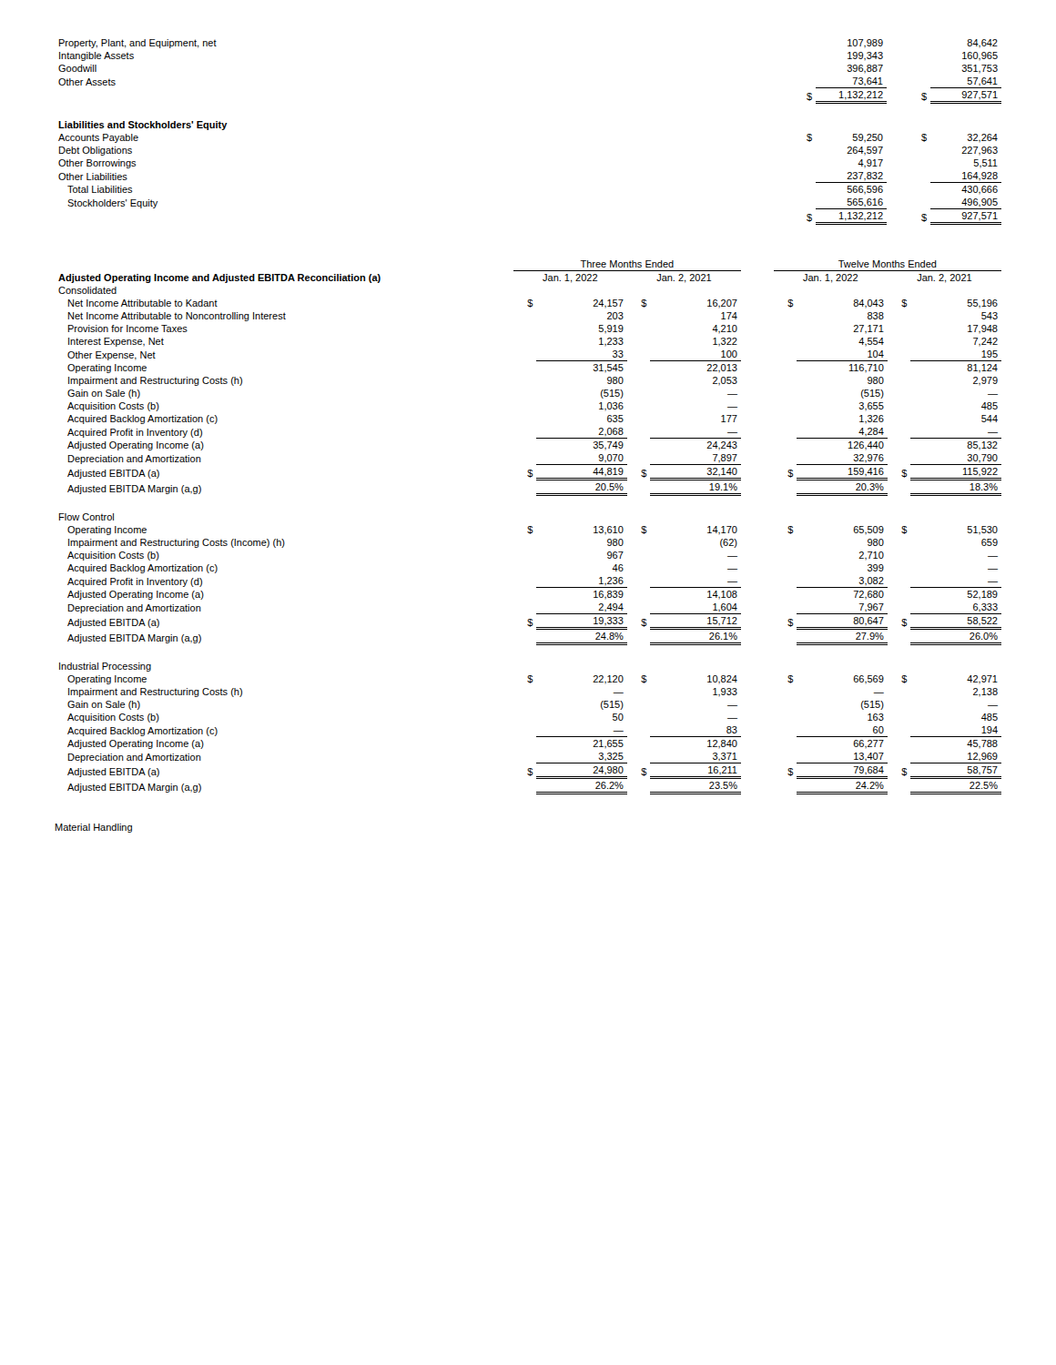| Property, Plant, and Equipment, net | | | 107,989 | | | 84,642 |
| Intangible Assets | | | 199,343 | | | 160,965 |
| Goodwill | | | 396,887 | | | 351,753 |
| Other Assets | | | 73,641 | | | 57,641 |
| | | $ | 1,132,212 | | $ | 927,571 |
| Liabilities and Stockholders' Equity | | | | | | |
| Accounts Payable | | $ | 59,250 | | $ | 32,264 |
| Debt Obligations | | | 264,597 | | | 227,963 |
| Other Borrowings | | | 4,917 | | | 5,511 |
| Other Liabilities | | | 237,832 | | | 164,928 |
| Total Liabilities | | | 566,596 | | | 430,666 |
| Stockholders' Equity | | | 565,616 | | | 496,905 |
| | | $ | 1,132,212 | | $ | 927,571 |
| | | Three Months Ended | | Twelve Months Ended |
| Adjusted Operating Income and Adjusted EBITDA Reconciliation (a) | | Jan. 1, 2022 | Jan. 2, 2021 | | Jan. 1, 2022 | Jan. 2, 2021 |
| Consolidated | | | | | | |
| Net Income Attributable to Kadant | | $ | 24,157 | $ | 16,207 | | $ | 84,043 | $ | 55,196 |
| Net Income Attributable to Noncontrolling Interest | | | 203 | | 174 | | | 838 | | 543 |
| Provision for Income Taxes | | | 5,919 | | 4,210 | | | 27,171 | | 17,948 |
| Interest Expense, Net | | | 1,233 | | 1,322 | | | 4,554 | | 7,242 |
| Other Expense, Net | | | 33 | | 100 | | | 104 | | 195 |
| Operating Income | | | 31,545 | | 22,013 | | | 116,710 | | 81,124 |
| Impairment and Restructuring Costs (h) | | | 980 | | 2,053 | | | 980 | | 2,979 |
| Gain on Sale (h) | | | (515) | | — | | | (515) | | — |
| Acquisition Costs (b) | | | 1,036 | | — | | | 3,655 | | 485 |
| Acquired Backlog Amortization (c) | | | 635 | | 177 | | | 1,326 | | 544 |
| Acquired Profit in Inventory (d) | | | 2,068 | | — | | | 4,284 | | — |
| Adjusted Operating Income (a) | | | 35,749 | | 24,243 | | | 126,440 | | 85,132 |
| Depreciation and Amortization | | | 9,070 | | 7,897 | | | 32,976 | | 30,790 |
| Adjusted EBITDA (a) | | $ | 44,819 | $ | 32,140 | | $ | 159,416 | $ | 115,922 |
| Adjusted EBITDA Margin (a,g) | | | 20.5% | | 19.1% | | | 20.3% | | 18.3% |
| Flow Control | | | | | | |
| Operating Income | | $ | 13,610 | $ | 14,170 | | $ | 65,509 | $ | 51,530 |
| Impairment and Restructuring Costs (Income) (h) | | | 980 | | (62) | | | 980 | | 659 |
| Acquisition Costs (b) | | | 967 | | — | | | 2,710 | | — |
| Acquired Backlog Amortization (c) | | | 46 | | — | | | 399 | | — |
| Acquired Profit in Inventory (d) | | | 1,236 | | — | | | 3,082 | | — |
| Adjusted Operating Income (a) | | | 16,839 | | 14,108 | | | 72,680 | | 52,189 |
| Depreciation and Amortization | | | 2,494 | | 1,604 | | | 7,967 | | 6,333 |
| Adjusted EBITDA (a) | | $ | 19,333 | $ | 15,712 | | $ | 80,647 | $ | 58,522 |
| Adjusted EBITDA Margin (a,g) | | | 24.8% | | 26.1% | | | 27.9% | | 26.0% |
| Industrial Processing | | | | | | |
| Operating Income | | $ | 22,120 | $ | 10,824 | | $ | 66,569 | $ | 42,971 |
| Impairment and Restructuring Costs (h) | | | — | | 1,933 | | | — | | 2,138 |
| Gain on Sale (h) | | | (515) | | — | | | (515) | | — |
| Acquisition Costs (b) | | | 50 | | — | | | 163 | | 485 |
| Acquired Backlog Amortization (c) | | | — | | 83 | | | 60 | | 194 |
| Adjusted Operating Income (a) | | | 21,655 | | 12,840 | | | 66,277 | | 45,788 |
| Depreciation and Amortization | | | 3,325 | | 3,371 | | | 13,407 | | 12,969 |
| Adjusted EBITDA (a) | | $ | 24,980 | $ | 16,211 | | $ | 79,684 | $ | 58,757 |
| Adjusted EBITDA Margin (a,g) | | | 26.2% | | 23.5% | | | 24.2% | | 22.5% |
Material Handling